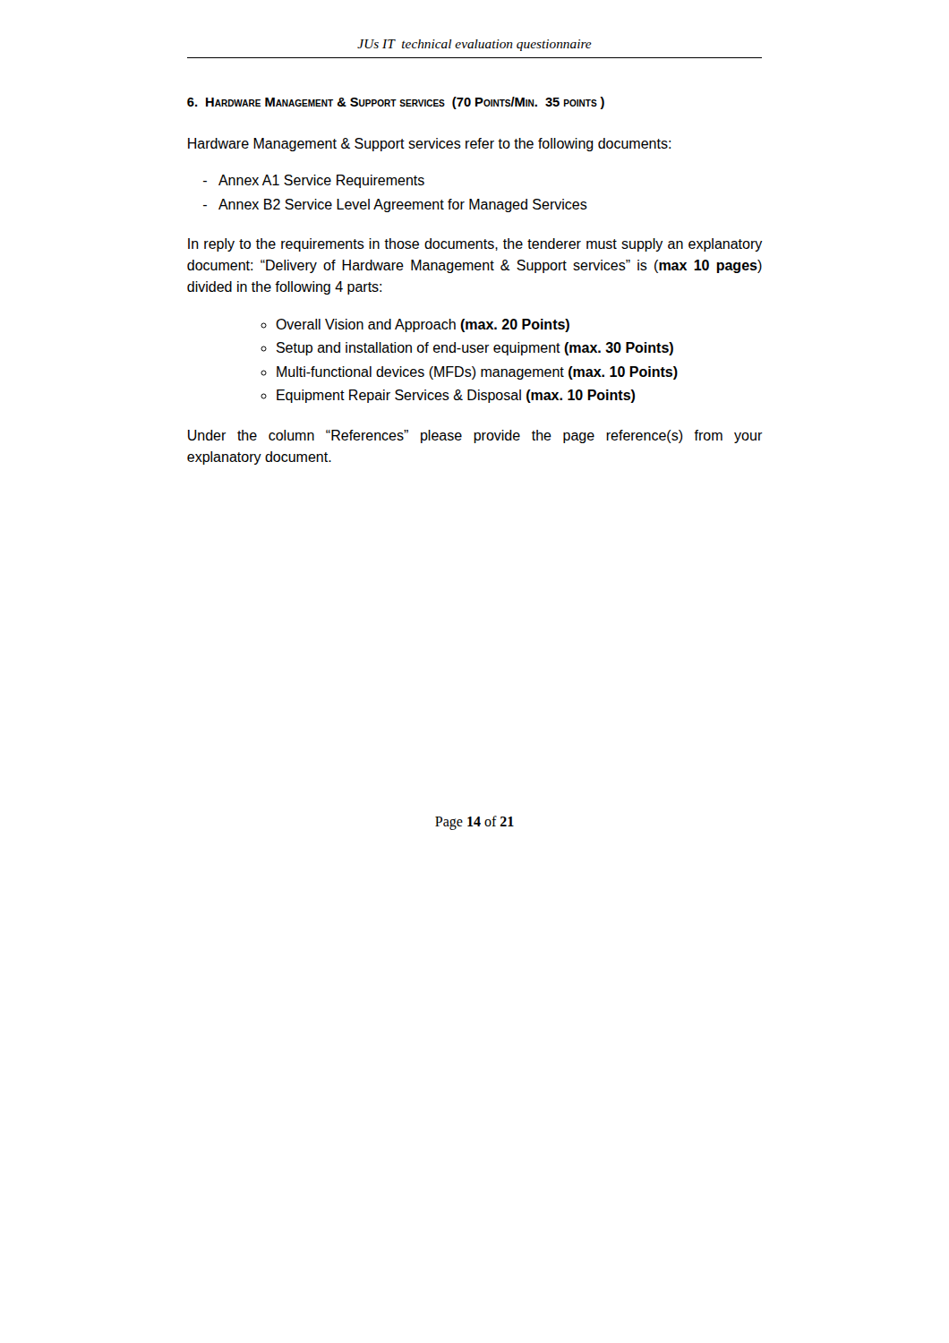JUs IT technical evaluation questionnaire
6. Hardware Management & Support services (70 Points/Min. 35 points )
Hardware Management & Support services refer to the following documents:
Annex A1 Service Requirements
Annex B2 Service Level Agreement for Managed Services
In reply to the requirements in those documents, the tenderer must supply an explanatory document: “Delivery of Hardware Management & Support services” is (max 10 pages) divided in the following 4 parts:
Overall Vision and Approach (max. 20 Points)
Setup and installation of end-user equipment (max. 30 Points)
Multi-functional devices (MFDs) management (max. 10 Points)
Equipment Repair Services & Disposal (max. 10 Points)
Under the column “References” please provide the page reference(s) from your explanatory document.
Page 14 of 21